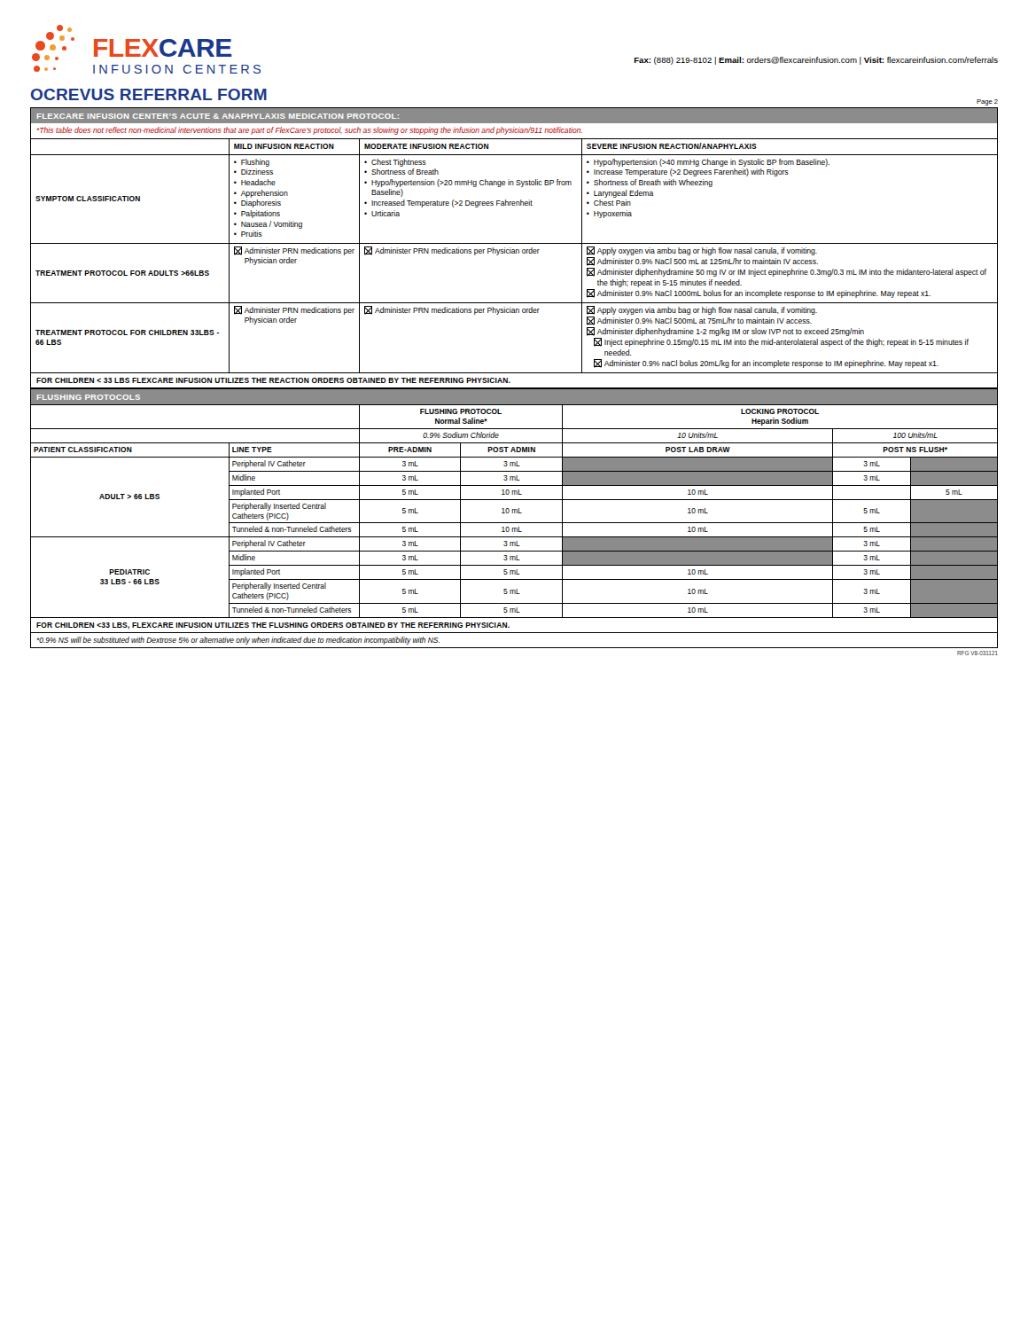FLEX CARE
INFUSION CENTERS
Fax: (888) 219-8102 | Email: orders@flexcareinfusion.com | Visit: flexcareinfusion.com/referrals
OCREVUS REFERRAL FORM
Page 2
FLEXCARE INFUSION CENTER’S ACUTE & ANAPHYLAXIS MEDICATION PROTOCOL:
*This table does not reflect non-medicinal interventions that are part of FlexCare’s protocol, such as slowing or stopping the infusion and physician/911 notification.
| | MILD INFUSION REACTION | MODERATE INFUSION REACTION | SEVERE INFUSION REACTION/ANAPHYLAXIS |
| SYMPTOM CLASSIFICATION | Flushing Dizziness Headache Apprehension Diaphoresis Palpitations Nausea / Vomiting Pruitis | Chest Tightness Shortness of Breath Hypo/hypertension (>20 mmHg Change in Systolic BP from Baseline) Increased Temperature (>2 Degrees Fahrenheit Urticaria | Hypo/hypertension (>40 mmHg Change in Systolic BP from Baseline). Increase Temperature (>2 Degrees Farenheit) with Rigors Shortness of Breath with Wheezing Laryngeal Edema Chest Pain Hypoxemia |
| TREATMENT PROTOCOL FOR ADULTS >66LBS | Administer PRN medications per Physician order | Administer PRN medications per Physician order | Apply oxygen via ambu bag or high flow nasal canula, if vomiting. Administer 0.9% NaCl 500 mL at 125mL/hr to maintain IV access. Administer diphenhydramine 50 mg IV or IM Inject epinephrine 0.3mg/0.3 mL IM into the midantero-lateral aspect of the thigh; repeat in 5-15 minutes if needed. Administer 0.9% NaCl 1000mL bolus for an incomplete response to IM epinephrine. May repeat x1. |
| TREATMENT PROTOCOL FOR CHILDREN 33LBS - 66 LBS | Administer PRN medications per Physician order | Administer PRN medications per Physician order | Apply oxygen via ambu bag or high flow nasal canula, if vomiting. Administer 0.9% NaCl 500mL at 75mL/hr to maintain IV access. Administer diphenhydramine 1-2 mg/kg IM or slow IVP not to exceed 25mg/min Inject epinephrine 0.15mg/0.15 mL IM into the mid-anterolateral aspect of the thigh; repeat in 5-15 minutes if needed. Administer 0.9% naCl bolus 20mL/kg for an incomplete response to IM epinephrine. May repeat x1. |
FOR CHILDREN < 33 LBS FLEXCARE INFUSION UTILIZES THE REACTION ORDERS OBTAINED BY THE REFERRING PHYSICIAN.
FLUSHING PROTOCOLS
| | FLUSHING PROTOCOL Normal Saline* | LOCKING PROTOCOL Heparin Sodium |
| | 0.9% Sodium Chloride | 10 Units/mL | 100 Units/mL |
| PATIENT CLASSIFICATION | LINE TYPE | PRE-ADMIN | POST ADMIN | POST LAB DRAW | POST NS FLUSH* |
| ADULT > 66 LBS | Peripheral IV Catheter | 3 mL | 3 mL | | 3 mL | |
| Midline | 3 mL | 3 mL | | 3 mL | |
| Implanted Port | 5 mL | 10 mL | 10 mL | | 5 mL |
| Peripherally Inserted Central Catheters (PICC) | 5 mL | 10 mL | 10 mL | 5 mL | |
| Tunneled & non-Tunneled Catheters | 5 mL | 10 mL | 10 mL | 5 mL | |
| PEDIATRIC 33 LBS - 66 LBS | Peripheral IV Catheter | 3 mL | 3 mL | | 3 mL | |
| Midline | 3 mL | 3 mL | | 3 mL | |
| Implanted Port | 5 mL | 5 mL | 10 mL | 3 mL | |
| Peripherally Inserted Central Catheters (PICC) | 5 mL | 5 mL | 10 mL | 3 mL | |
| Tunneled & non-Tunneled Catheters | 5 mL | 5 mL | 10 mL | 3 mL | |
FOR CHILDREN <33 LBS, FLEXCARE INFUSION UTILIZES THE FLUSHING ORDERS OBTAINED BY THE REFERRING PHYSICIAN.
*0.9% NS will be substituted with Dextrose 5% or alternative only when indicated due to medication incompatibility with NS.
RFG V8-031121